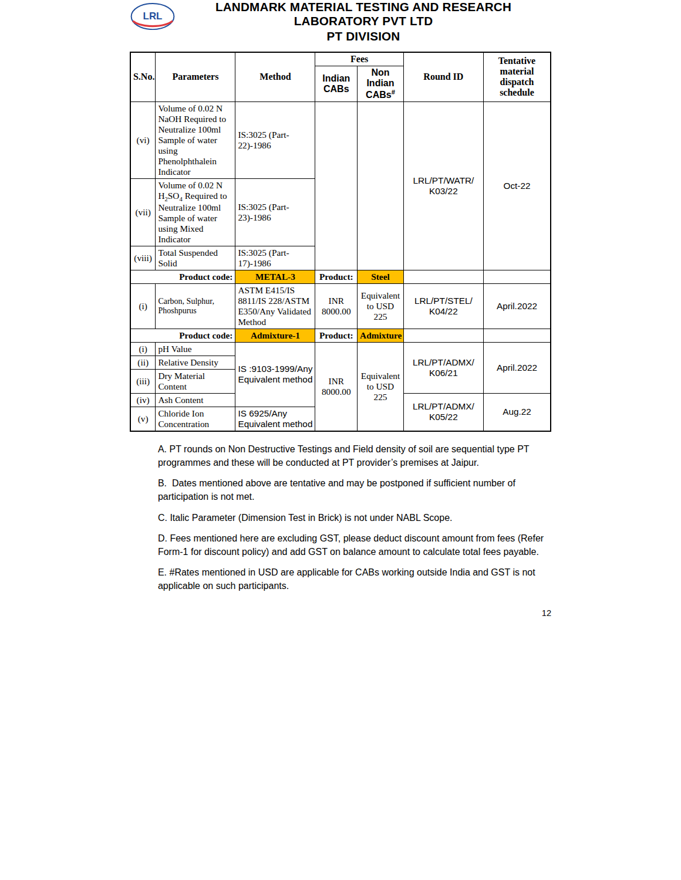LRL
LANDMARK MATERIAL TESTING AND RESEARCH LABORATORY PVT LTD
PT DIVISION
| S.No. | Parameters | Method | Fees | Round ID | Tentative material dispatch schedule |
| --- | --- | --- | --- | --- | --- |
| Indian CABs | Non Indian CABs # |
| (vi) | Volume of 0.02 N NaOH Required to Neutralize 100ml Sample of water using Phenolphthalein Indicator | IS:3025 (Part-22)-1986 | | | LRL/PT/WATR/ K03/22 | Oct-22 |
| (vii) | Volume of 0.02 N H 2 SO 4 Required to Neutralize 100ml Sample of water using Mixed Indicator | IS:3025 (Part-23)-1986 |
| (viii) | Total Suspended Solid | IS:3025 (Part-17)-1986 |
| Product code: | METAL-3 | Product: | Steel | | |
| (i) | Carbon, Sulphur, Phoshpurus | ASTM E415/IS 8811/IS 228/ASTM E350/Any Validated Method | INR 8000.00 | Equivalent to USD 225 | LRL/PT/STEL/ K04/22 | April.2022 |
| Product code: | Admixture-1 | Product: | Admixture | | |
| (i) | pH Value | IS :9103-1999/Any Equivalent method | INR 8000.00 | Equivalent to USD 225 | LRL/PT/ADMX/ K06/21 | April.2022 |
| (ii) | Relative Density |
| (iii) | Dry Material Content |
| (iv) | Ash Content | LRL/PT/ADMX/ K05/22 | Aug.22 |
| (v) | Chloride Ion Concentration | IS 6925/Any Equivalent method |
A. PT rounds on Non Destructive Testings and Field density of soil are sequential type PT programmes and these will be conducted at PT provider’s premises at Jaipur.
B. Dates mentioned above are tentative and may be postponed if sufficient number of participation is not met.
C. Italic Parameter (Dimension Test in Brick) is not under NABL Scope.
D. Fees mentioned here are excluding GST, please deduct discount amount from fees (Refer Form-1 for discount policy) and add GST on balance amount to calculate total fees payable.
E. #Rates mentioned in USD are applicable for CABs working outside India and GST is not applicable on such participants.
12